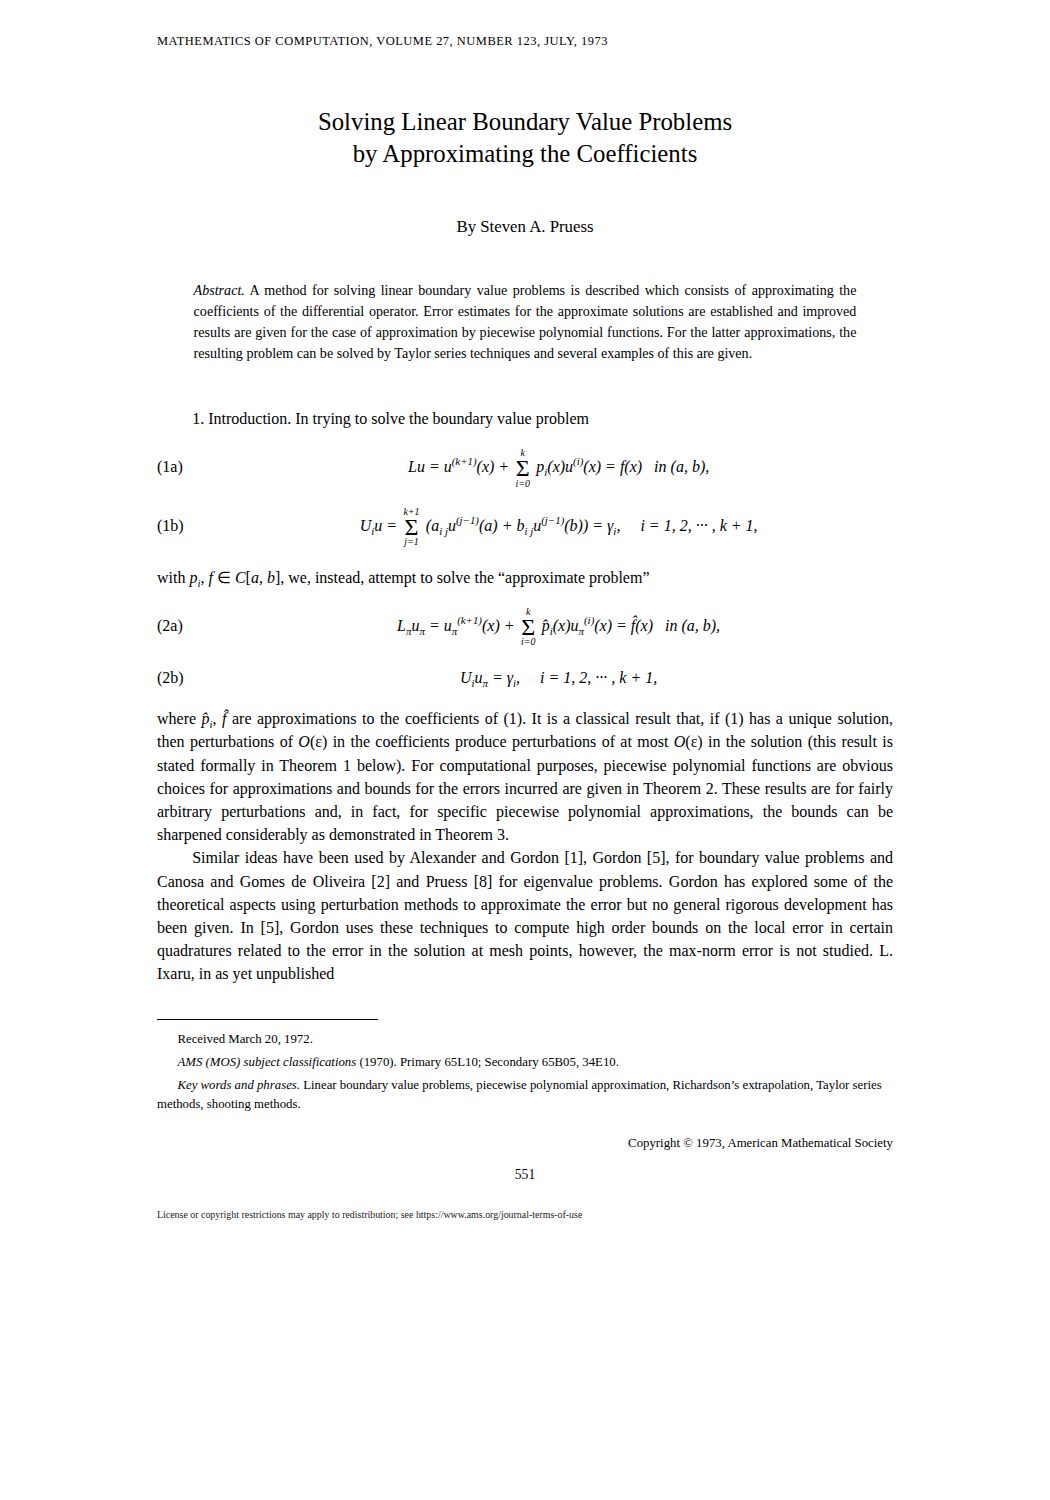Mathematics of Computation, Volume 27, Number 123, July, 1973
Solving Linear Boundary Value Problems
by Approximating the Coefficients
By Steven A. Pruess
Abstract. A method for solving linear boundary value problems is described which consists of approximating the coefficients of the differential operator. Error estimates for the approximate solutions are established and improved results are given for the case of approximation by piecewise polynomial functions. For the latter approximations, the resulting problem can be solved by Taylor series techniques and several examples of this are given.
1. Introduction. In trying to solve the boundary value problem
(1a) Lu = u(k+1)(x) + kΣi=0 pi(x)u(i)(x) = f(x) in (a, b),
(1b) Uiu = k+1 Σj=1 (ai ju(j−1)(a) + bi ju(j−1)(b)) = γi, i = 1, 2, ··· , k + 1,
with pi, f ∈ C[a, b], we, instead, attempt to solve the “approximate problem”
(2a) Lπuπ = uπ(k+1)(x) + kΣi=0 p̂i(x)uπ(i)(x) = f̂(x) in (a, b),
(2b) Uiuπ = γi, i = 1, 2, ··· , k + 1,
where p̂i, f̂ are approximations to the coefficients of (1). It is a classical result that, if (1) has a unique solution, then perturbations of O(ε) in the coefficients produce perturbations of at most O(ε) in the solution (this result is stated formally in Theorem 1 below). For computational purposes, piecewise polynomial functions are obvious choices for approximations and bounds for the errors incurred are given in Theorem 2. These results are for fairly arbitrary perturbations and, in fact, for specific piecewise polynomial approximations, the bounds can be sharpened considerably as demonstrated in Theorem 3.
Similar ideas have been used by Alexander and Gordon [1], Gordon [5], for boundary value problems and Canosa and Gomes de Oliveira [2] and Pruess [8] for eigenvalue problems. Gordon has explored some of the theoretical aspects using perturbation methods to approximate the error but no general rigorous development has been given. In [5], Gordon uses these techniques to compute high order bounds on the local error in certain quadratures related to the error in the solution at mesh points, however, the max-norm error is not studied. L. Ixaru, in as yet unpublished
Received March 20, 1972.
AMS (MOS) subject classifications (1970). Primary 65L10; Secondary 65B05, 34E10.
Key words and phrases. Linear boundary value problems, piecewise polynomial approximation, Richardson’s extrapolation, Taylor series methods, shooting methods.
Copyright © 1973, American Mathematical Society
551
License or copyright restrictions may apply to redistribution; see https://www.ams.org/journal-terms-of-use